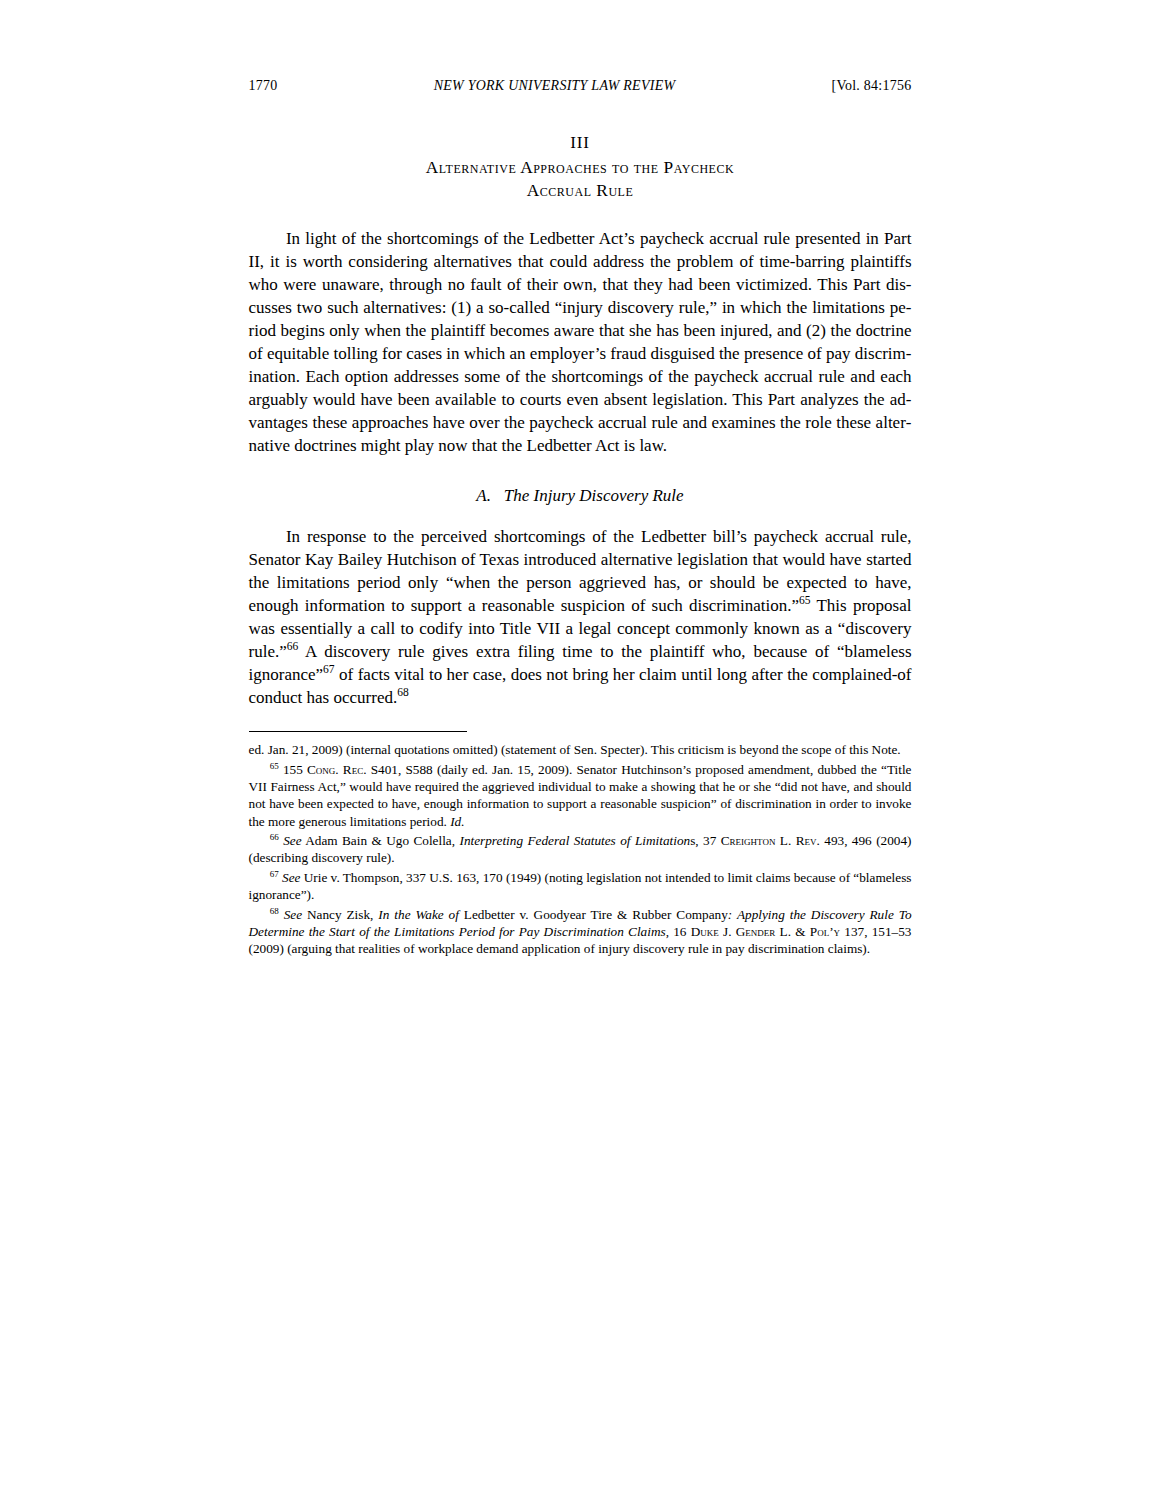1770 NEW YORK UNIVERSITY LAW REVIEW [Vol. 84:1756
III
Alternative Approaches to the Paycheck
Accrual Rule
In light of the shortcomings of the Ledbetter Act’s paycheck accrual rule presented in Part II, it is worth considering alternatives that could address the problem of time-barring plaintiffs who were unaware, through no fault of their own, that they had been victimized. This Part discusses two such alternatives: (1) a so-called “injury discovery rule,” in which the limitations period begins only when the plaintiff becomes aware that she has been injured, and (2) the doctrine of equitable tolling for cases in which an employer’s fraud disguised the presence of pay discrimination. Each option addresses some of the shortcomings of the paycheck accrual rule and each arguably would have been available to courts even absent legislation. This Part analyzes the advantages these approaches have over the paycheck accrual rule and examines the role these alternative doctrines might play now that the Ledbetter Act is law.
A. The Injury Discovery Rule
In response to the perceived shortcomings of the Ledbetter bill’s paycheck accrual rule, Senator Kay Bailey Hutchison of Texas introduced alternative legislation that would have started the limitations period only “when the person aggrieved has, or should be expected to have, enough information to support a reasonable suspicion of such discrimination.”65 This proposal was essentially a call to codify into Title VII a legal concept commonly known as a “discovery rule.”66 A discovery rule gives extra filing time to the plaintiff who, because of “blameless ignorance”67 of facts vital to her case, does not bring her claim until long after the complained-of conduct has occurred.68
ed. Jan. 21, 2009) (internal quotations omitted) (statement of Sen. Specter). This criticism is beyond the scope of this Note.
65 155 Cong. Rec. S401, S588 (daily ed. Jan. 15, 2009). Senator Hutchinson’s proposed amendment, dubbed the “Title VII Fairness Act,” would have required the aggrieved individual to make a showing that he or she “did not have, and should not have been expected to have, enough information to support a reasonable suspicion” of discrimination in order to invoke the more generous limitations period. Id.
66 See Adam Bain & Ugo Colella, Interpreting Federal Statutes of Limitations, 37 Creighton L. Rev. 493, 496 (2004) (describing discovery rule).
67 See Urie v. Thompson, 337 U.S. 163, 170 (1949) (noting legislation not intended to limit claims because of “blameless ignorance”).
68 See Nancy Zisk, In the Wake of Ledbetter v. Goodyear Tire & Rubber Company: Applying the Discovery Rule To Determine the Start of the Limitations Period for Pay Discrimination Claims, 16 Duke J. Gender L. & Pol’y 137, 151–53 (2009) (arguing that realities of workplace demand application of injury discovery rule in pay discrimination claims).